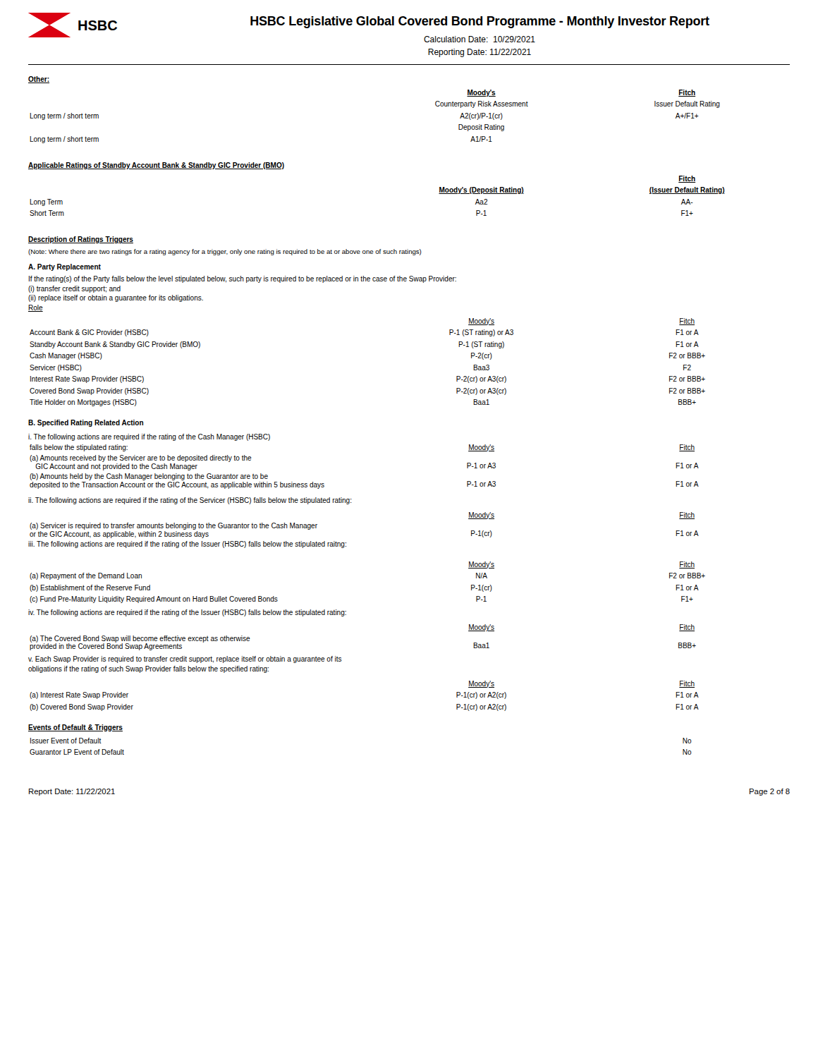HSBC
HSBC Legislative Global Covered Bond Programme - Monthly Investor Report
Calculation Date: 10/29/2021
Reporting Date: 11/22/2021
Other:
| | Moody's | Fitch |
| | Counterparty Risk Assesment | Issuer Default Rating |
| Long term / short term | A2(cr)/P-1(cr) | A+/F1+ |
| | Deposit Rating | |
| Long term / short term | A1/P-1 | |
Applicable Ratings of Standby Account Bank & Standby GIC Provider (BMO)
| | | Fitch |
| | Moody's (Deposit Rating) | (Issuer Default Rating) |
| Long Term | Aa2 | AA- |
| Short Term | P-1 | F1+ |
Description of Ratings Triggers
(Note: Where there are two ratings for a rating agency for a trigger, only one rating is required to be at or above one of such ratings)
A. Party Replacement
If the rating(s) of the Party falls below the level stipulated below, such party is required to be replaced or in the case of the Swap Provider:
(i) transfer credit support; and
(ii) replace itself or obtain a guarantee for its obligations.
Role
| | Moody's | Fitch |
| Account Bank & GIC Provider (HSBC) | P-1 (ST rating) or A3 | F1 or A |
| Standby Account Bank & Standby GIC Provider (BMO) | P-1 (ST rating) | F1 or A |
| Cash Manager (HSBC) | P-2(cr) | F2 or BBB+ |
| Servicer (HSBC) | Baa3 | F2 |
| Interest Rate Swap Provider (HSBC) | P-2(cr) or A3(cr) | F2 or BBB+ |
| Covered Bond Swap Provider (HSBC) | P-2(cr) or A3(cr) | F2 or BBB+ |
| Title Holder on Mortgages (HSBC) | Baa1 | BBB+ |
B. Specified Rating Related Action
i. The following actions are required if the rating of the Cash Manager (HSBC)
| falls below the stipulated rating: | Moody's | Fitch |
| (a) Amounts received by the Servicer are to be deposited directly to the GIC Account and not provided to the Cash Manager | P-1 or A3 | F1 or A |
| (b) Amounts held by the Cash Manager belonging to the Guarantor are to be deposited to the Transaction Account or the GIC Account, as applicable within 5 business days | P-1 or A3 | F1 or A |
ii. The following actions are required if the rating of the Servicer (HSBC) falls below the stipulated rating:
| | Moody's | Fitch |
| (a) Servicer is required to transfer amounts belonging to the Guarantor to the Cash Manager or the GIC Account, as applicable, within 2 business days | P-1(cr) | F1 or A |
iii. The following actions are required if the rating of the Issuer (HSBC) falls below the stipulated raitng:
| | Moody's | Fitch |
| (a) Repayment of the Demand Loan | N/A | F2 or BBB+ |
| (b) Establishment of the Reserve Fund | P-1(cr) | F1 or A |
| (c) Fund Pre-Maturity Liquidity Required Amount on Hard Bullet Covered Bonds | P-1 | F1+ |
iv. The following actions are required if the rating of the Issuer (HSBC) falls below the stipulated rating:
| | Moody's | Fitch |
| (a) The Covered Bond Swap will become effective except as otherwise provided in the Covered Bond Swap Agreements | Baa1 | BBB+ |
v. Each Swap Provider is required to transfer credit support, replace itself or obtain a guarantee of its
obligations if the rating of such Swap Provider falls below the specified rating:
| | Moody's | Fitch |
| (a) Interest Rate Swap Provider | P-1(cr) or A2(cr) | F1 or A |
| (b) Covered Bond Swap Provider | P-1(cr) or A2(cr) | F1 or A |
Events of Default & Triggers
| Issuer Event of Default | | No |
| Guarantor LP Event of Default | | No |
Report Date: 11/22/2021
Page 2 of 8